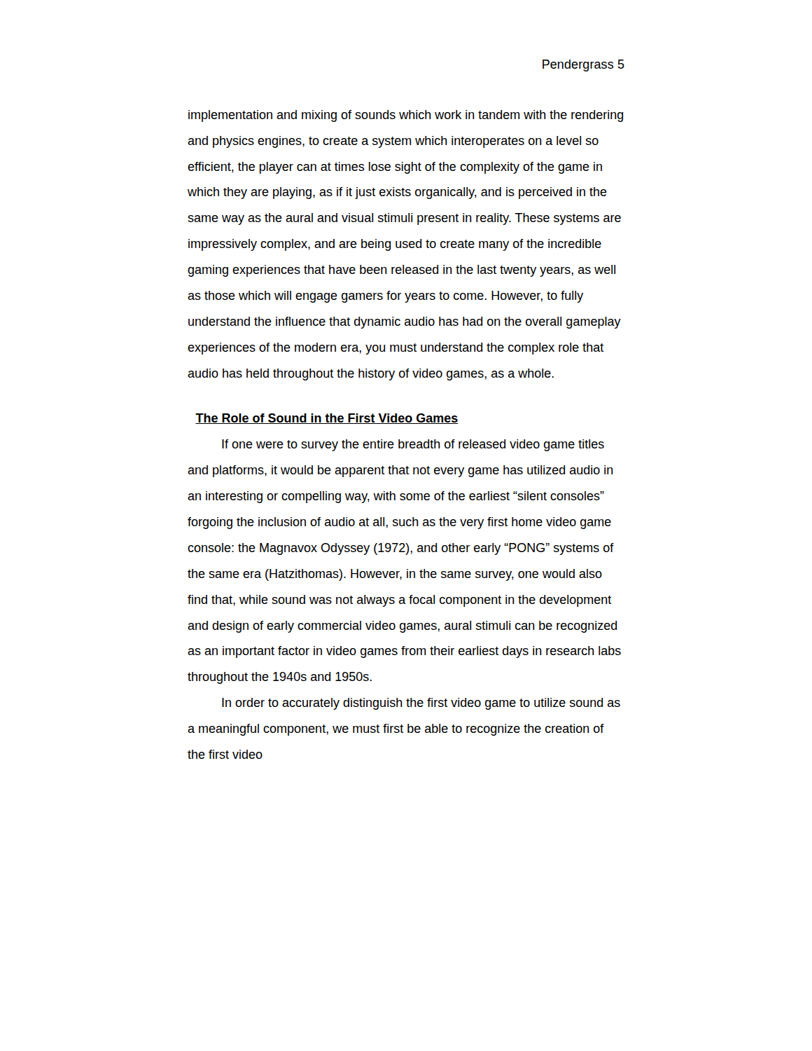Pendergrass 5
implementation and mixing of sounds which work in tandem with the rendering and physics engines, to create a system which interoperates on a level so efficient, the player can at times lose sight of the complexity of the game in which they are playing, as if it just exists organically, and is perceived in the same way as the aural and visual stimuli present in reality. These systems are impressively complex, and are being used to create many of the incredible gaming experiences that have been released in the last twenty years, as well as those which will engage gamers for years to come. However, to fully understand the influence that dynamic audio has had on the overall gameplay experiences of the modern era, you must understand the complex role that audio has held throughout the history of video games, as a whole.
The Role of Sound in the First Video Games
If one were to survey the entire breadth of released video game titles and platforms, it would be apparent that not every game has utilized audio in an interesting or compelling way, with some of the earliest “silent consoles” forgoing the inclusion of audio at all, such as the very first home video game console: the Magnavox Odyssey (1972), and other early “PONG” systems of the same era (Hatzithomas). However, in the same survey, one would also find that, while sound was not always a focal component in the development and design of early commercial video games, aural stimuli can be recognized as an important factor in video games from their earliest days in research labs throughout the 1940s and 1950s.
In order to accurately distinguish the first video game to utilize sound as a meaningful component, we must first be able to recognize the creation of the first video